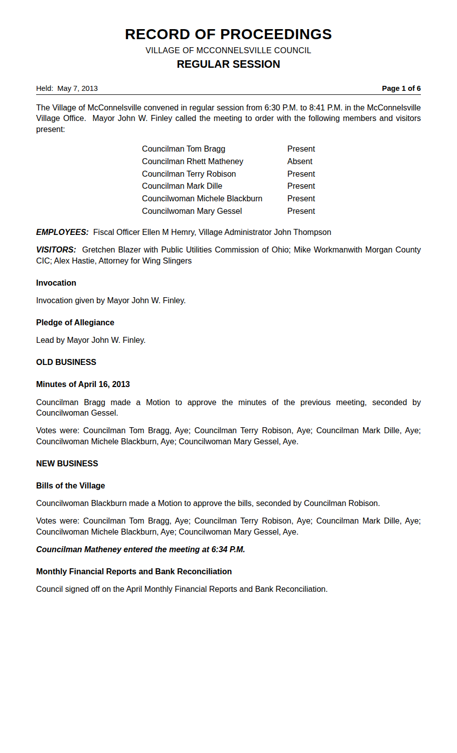RECORD OF PROCEEDINGS
VILLAGE OF MCCONNELSVILLE COUNCIL
REGULAR SESSION
Held: May 7, 2013 Page 1 of 6
The Village of McConnelsville convened in regular session from 6:30 P.M. to 8:41 P.M. in the McConnelsville Village Office. Mayor John W. Finley called the meeting to order with the following members and visitors present:
| Councilman Tom Bragg | Present |
| Councilman Rhett Matheney | Absent |
| Councilman Terry Robison | Present |
| Councilman Mark Dille | Present |
| Councilwoman Michele Blackburn | Present |
| Councilwoman Mary Gessel | Present |
EMPLOYEES: Fiscal Officer Ellen M Hemry, Village Administrator John Thompson
VISITORS: Gretchen Blazer with Public Utilities Commission of Ohio; Mike Workmanwith Morgan County CIC; Alex Hastie, Attorney for Wing Slingers
Invocation
Invocation given by Mayor John W. Finley.
Pledge of Allegiance
Lead by Mayor John W. Finley.
OLD BUSINESS
Minutes of April 16, 2013
Councilman Bragg made a Motion to approve the minutes of the previous meeting, seconded by Councilwoman Gessel.
Votes were: Councilman Tom Bragg, Aye; Councilman Terry Robison, Aye; Councilman Mark Dille, Aye; Councilwoman Michele Blackburn, Aye; Councilwoman Mary Gessel, Aye.
NEW BUSINESS
Bills of the Village
Councilwoman Blackburn made a Motion to approve the bills, seconded by Councilman Robison.
Votes were: Councilman Tom Bragg, Aye; Councilman Terry Robison, Aye; Councilman Mark Dille, Aye; Councilwoman Michele Blackburn, Aye; Councilwoman Mary Gessel, Aye.
Councilman Matheney entered the meeting at 6:34 P.M.
Monthly Financial Reports and Bank Reconciliation
Council signed off on the April Monthly Financial Reports and Bank Reconciliation.